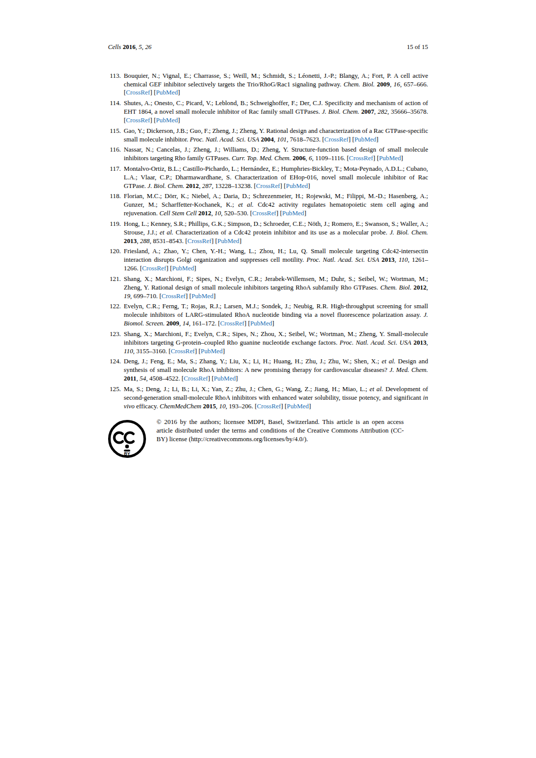Cells 2016, 5, 26
15 of 15
113. Bouquier, N.; Vignal, E.; Charrasse, S.; Weill, M.; Schmidt, S.; Léonetti, J.-P.; Blangy, A.; Fort, P. A cell active chemical GEF inhibitor selectively targets the Trio/RhoG/Rac1 signaling pathway. Chem. Biol. 2009, 16, 657–666. [CrossRef] [PubMed]
114. Shutes, A.; Onesto, C.; Picard, V.; Leblond, B.; Schweighoffer, F.; Der, C.J. Specificity and mechanism of action of EHT 1864, a novel small molecule inhibitor of Rac family small GTPases. J. Biol. Chem. 2007, 282, 35666–35678. [CrossRef] [PubMed]
115. Gao, Y.; Dickerson, J.B.; Guo, F.; Zheng, J.; Zheng, Y. Rational design and characterization of a Rac GTPase-specific small molecule inhibitor. Proc. Natl. Acad. Sci. USA 2004, 101, 7618–7623. [CrossRef] [PubMed]
116. Nassar, N.; Cancelas, J.; Zheng, J.; Williams, D.; Zheng, Y. Structure-function based design of small molecule inhibitors targeting Rho family GTPases. Curr. Top. Med. Chem. 2006, 6, 1109–1116. [CrossRef] [PubMed]
117. Montalvo-Ortiz, B.L.; Castillo-Pichardo, L.; Hernández, E.; Humphries-Bickley, T.; Mota-Peynado, A.D.L.; Cubano, L.A.; Vlaar, C.P.; Dharmawardhane, S. Characterization of EHop-016, novel small molecule inhibitor of Rac GTPase. J. Biol. Chem. 2012, 287, 13228–13238. [CrossRef] [PubMed]
118. Florian, M.C.; Dörr, K.; Niebel, A.; Daria, D.; Schrezenmeier, H.; Rojewski, M.; Filippi, M.-D.; Hasenberg, A.; Gunzer, M.; Scharffetter-Kochanek, K.; et al. Cdc42 activity regulates hematopoietic stem cell aging and rejuvenation. Cell Stem Cell 2012, 10, 520–530. [CrossRef] [PubMed]
119. Hong, L.; Kenney, S.R.; Phillips, G.K.; Simpson, D.; Schroeder, C.E.; Nöth, J.; Romero, E.; Swanson, S.; Waller, A.; Strouse, J.J.; et al. Characterization of a Cdc42 protein inhibitor and its use as a molecular probe. J. Biol. Chem. 2013, 288, 8531–8543. [CrossRef] [PubMed]
120. Friesland, A.; Zhao, Y.; Chen, Y.-H.; Wang, L.; Zhou, H.; Lu, Q. Small molecule targeting Cdc42-intersectin interaction disrupts Golgi organization and suppresses cell motility. Proc. Natl. Acad. Sci. USA 2013, 110, 1261–1266. [CrossRef] [PubMed]
121. Shang, X.; Marchioni, F.; Sipes, N.; Evelyn, C.R.; Jerabek-Willemsen, M.; Duhr, S.; Seibel, W.; Wortman, M.; Zheng, Y. Rational design of small molecule inhibitors targeting RhoA subfamily Rho GTPases. Chem. Biol. 2012, 19, 699–710. [CrossRef] [PubMed]
122. Evelyn, C.R.; Ferng, T.; Rojas, R.J.; Larsen, M.J.; Sondek, J.; Neubig, R.R. High-throughput screening for small molecule inhibitors of LARG-stimulated RhoA nucleotide binding via a novel fluorescence polarization assay. J. Biomol. Screen. 2009, 14, 161–172. [CrossRef] [PubMed]
123. Shang, X.; Marchioni, F.; Evelyn, C.R.; Sipes, N.; Zhou, X.; Seibel, W.; Wortman, M.; Zheng, Y. Small-molecule inhibitors targeting G-protein–coupled Rho guanine nucleotide exchange factors. Proc. Natl. Acad. Sci. USA 2013, 110, 3155–3160. [CrossRef] [PubMed]
124. Deng, J.; Feng, E.; Ma, S.; Zhang, Y.; Liu, X.; Li, H.; Huang, H.; Zhu, J.; Zhu, W.; Shen, X.; et al. Design and synthesis of small molecule RhoA inhibitors: A new promising therapy for cardiovascular diseases? J. Med. Chem. 2011, 54, 4508–4522. [CrossRef] [PubMed]
125. Ma, S.; Deng, J.; Li, B.; Li, X.; Yan, Z.; Zhu, J.; Chen, G.; Wang, Z.; Jiang, H.; Miao, L.; et al. Development of second-generation small-molecule RhoA inhibitors with enhanced water solubility, tissue potency, and significant in vivo efficacy. ChemMedChem 2015, 10, 193–206. [CrossRef] [PubMed]
BY
© 2016 by the authors; licensee MDPI, Basel, Switzerland. This article is an open access article distributed under the terms and conditions of the Creative Commons Attribution (CC-BY) license (http://creativecommons.org/licenses/by/4.0/).